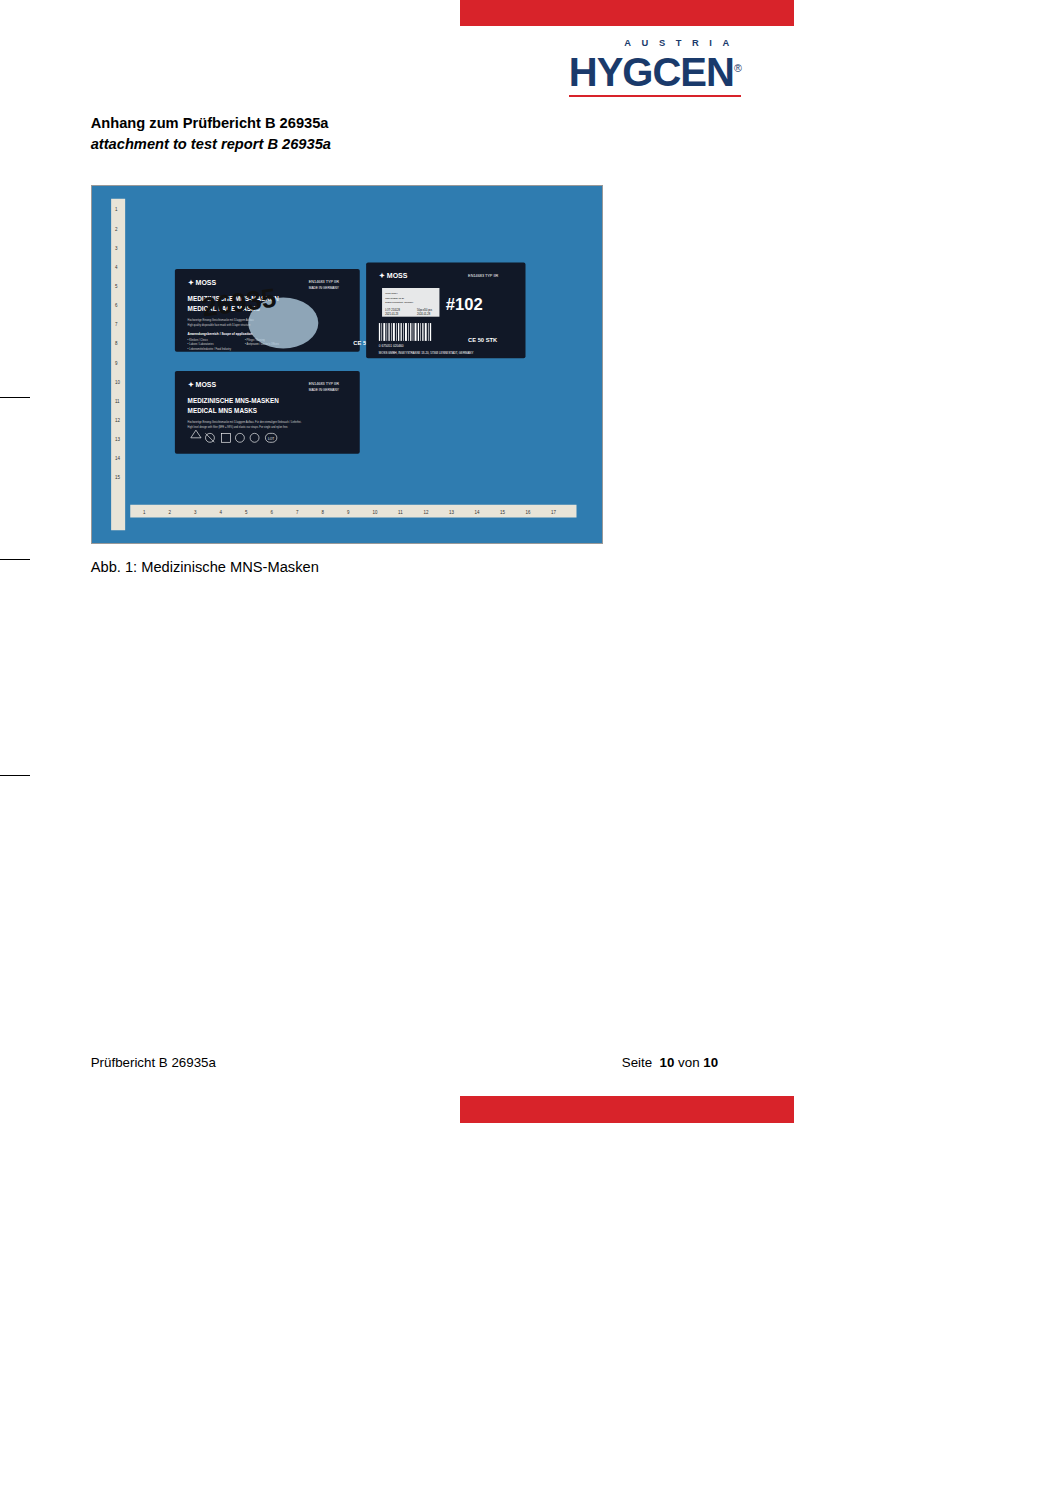A U S T R I A
HYG CEN®
Anhang zum Prüfbericht B 26935a
attachment to test report B 26935a
Abb. 1: Medizinische MNS-Masken
Prüfbericht B 26935a Seite 10 von 10